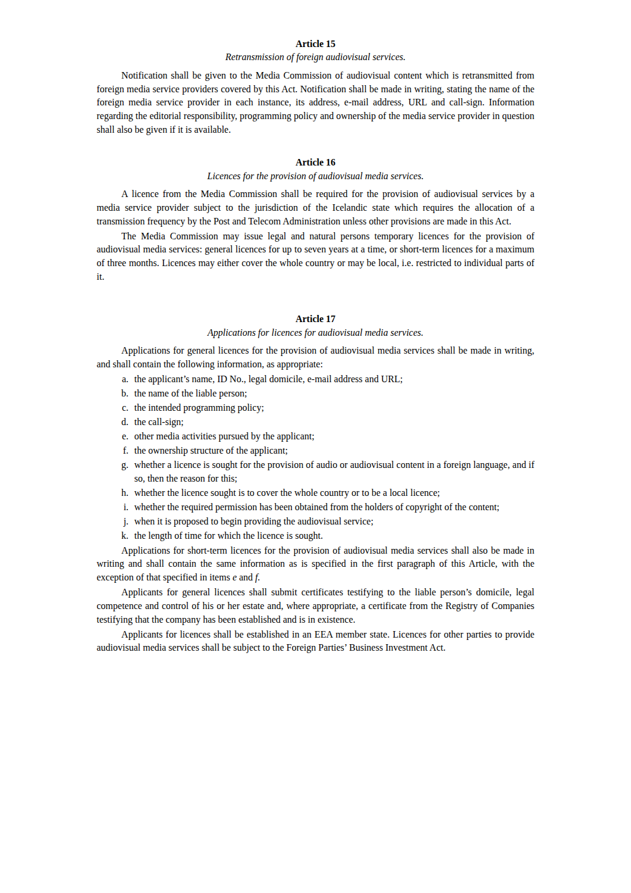Article 15
Retransmission of foreign audiovisual services.
Notification shall be given to the Media Commission of audiovisual content which is retransmitted from foreign media service providers covered by this Act. Notification shall be made in writing, stating the name of the foreign media service provider in each instance, its address, e-mail address, URL and call-sign. Information regarding the editorial responsibility, programming policy and ownership of the media service provider in question shall also be given if it is available.
Article 16
Licences for the provision of audiovisual media services.
A licence from the Media Commission shall be required for the provision of audiovisual services by a media service provider subject to the jurisdiction of the Icelandic state which requires the allocation of a transmission frequency by the Post and Telecom Administration unless other provisions are made in this Act.
The Media Commission may issue legal and natural persons temporary licences for the provision of audiovisual media services: general licences for up to seven years at a time, or short-term licences for a maximum of three months. Licences may either cover the whole country or may be local, i.e. restricted to individual parts of it.
Article 17
Applications for licences for audiovisual media services.
Applications for general licences for the provision of audiovisual media services shall be made in writing, and shall contain the following information, as appropriate:
the applicant’s name, ID No., legal domicile, e-mail address and URL;
the name of the liable person;
the intended programming policy;
the call-sign;
other media activities pursued by the applicant;
the ownership structure of the applicant;
whether a licence is sought for the provision of audio or audiovisual content in a foreign language, and if so, then the reason for this;
whether the licence sought is to cover the whole country or to be a local licence;
whether the required permission has been obtained from the holders of copyright of the content;
when it is proposed to begin providing the audiovisual service;
the length of time for which the licence is sought.
Applications for short-term licences for the provision of audiovisual media services shall also be made in writing and shall contain the same information as is specified in the first paragraph of this Article, with the exception of that specified in items e and f.
Applicants for general licences shall submit certificates testifying to the liable person’s domicile, legal competence and control of his or her estate and, where appropriate, a certificate from the Registry of Companies testifying that the company has been established and is in existence.
Applicants for licences shall be established in an EEA member state. Licences for other parties to provide audiovisual media services shall be subject to the Foreign Parties’ Business Investment Act.